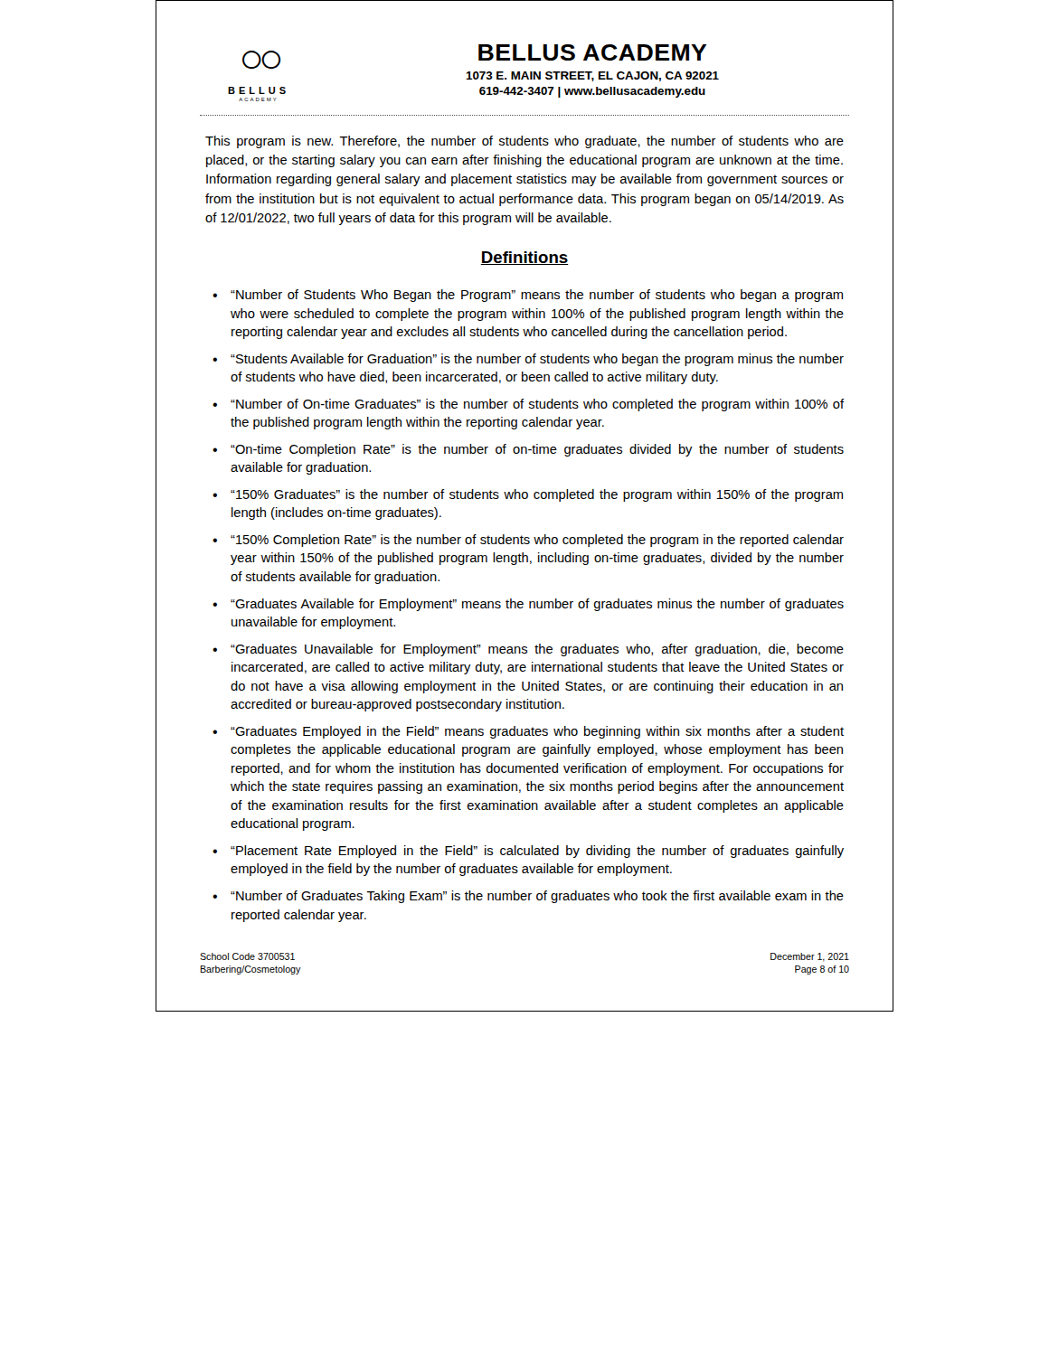○○
BELLUS
ACADEMY
BELLUS ACADEMY
1073 E. MAIN STREET, EL CAJON, CA 92021
619-442-3407 | www.bellusacademy.edu
This program is new. Therefore, the number of students who graduate, the number of students who are placed, or the starting salary you can earn after finishing the educational program are unknown at the time. Information regarding general salary and placement statistics may be available from government sources or from the institution but is not equivalent to actual performance data. This program began on 05/14/2019. As of 12/01/2022, two full years of data for this program will be available.
Definitions
“Number of Students Who Began the Program” means the number of students who began a program who were scheduled to complete the program within 100% of the published program length within the reporting calendar year and excludes all students who cancelled during the cancellation period.
“Students Available for Graduation” is the number of students who began the program minus the number of students who have died, been incarcerated, or been called to active military duty.
“Number of On-time Graduates” is the number of students who completed the program within 100% of the published program length within the reporting calendar year.
“On-time Completion Rate” is the number of on-time graduates divided by the number of students available for graduation.
“150% Graduates” is the number of students who completed the program within 150% of the program length (includes on-time graduates).
“150% Completion Rate” is the number of students who completed the program in the reported calendar year within 150% of the published program length, including on-time graduates, divided by the number of students available for graduation.
“Graduates Available for Employment” means the number of graduates minus the number of graduates unavailable for employment.
“Graduates Unavailable for Employment” means the graduates who, after graduation, die, become incarcerated, are called to active military duty, are international students that leave the United States or do not have a visa allowing employment in the United States, or are continuing their education in an accredited or bureau-approved postsecondary institution.
“Graduates Employed in the Field” means graduates who beginning within six months after a student completes the applicable educational program are gainfully employed, whose employment has been reported, and for whom the institution has documented verification of employment. For occupations for which the state requires passing an examination, the six months period begins after the announcement of the examination results for the first examination available after a student completes an applicable educational program.
“Placement Rate Employed in the Field” is calculated by dividing the number of graduates gainfully employed in the field by the number of graduates available for employment.
“Number of Graduates Taking Exam” is the number of graduates who took the first available exam in the reported calendar year.
School Code 3700531
Barbering/Cosmetology
December 1, 2021
Page 8 of 10